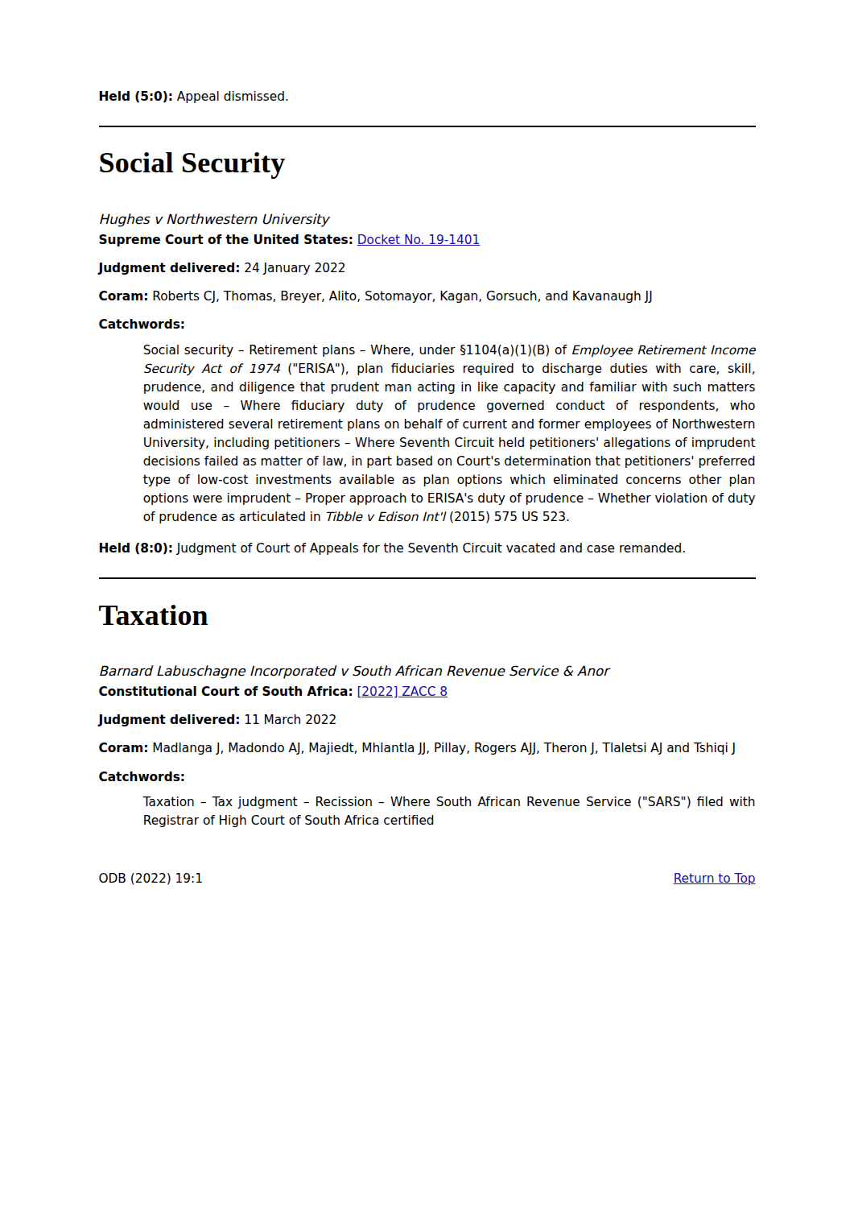Held (5:0): Appeal dismissed.
Social Security
Hughes v Northwestern University
Supreme Court of the United States: Docket No. 19-1401
Judgment delivered: 24 January 2022
Coram: Roberts CJ, Thomas, Breyer, Alito, Sotomayor, Kagan, Gorsuch, and Kavanaugh JJ
Catchwords:
Social security – Retirement plans – Where, under §1104(a)(1)(B) of Employee Retirement Income Security Act of 1974 ("ERISA"), plan fiduciaries required to discharge duties with care, skill, prudence, and diligence that prudent man acting in like capacity and familiar with such matters would use – Where fiduciary duty of prudence governed conduct of respondents, who administered several retirement plans on behalf of current and former employees of Northwestern University, including petitioners – Where Seventh Circuit held petitioners' allegations of imprudent decisions failed as matter of law, in part based on Court's determination that petitioners' preferred type of low-cost investments available as plan options which eliminated concerns other plan options were imprudent – Proper approach to ERISA's duty of prudence – Whether violation of duty of prudence as articulated in Tibble v Edison Int'l (2015) 575 US 523.
Held (8:0): Judgment of Court of Appeals for the Seventh Circuit vacated and case remanded.
Taxation
Barnard Labuschagne Incorporated v South African Revenue Service & Anor
Constitutional Court of South Africa: [2022] ZACC 8
Judgment delivered: 11 March 2022
Coram: Madlanga J, Madondo AJ, Majiedt, Mhlantla JJ, Pillay, Rogers AJJ, Theron J, Tlaletsi AJ and Tshiqi J
Catchwords:
Taxation – Tax judgment – Recission – Where South African Revenue Service ("SARS") filed with Registrar of High Court of South Africa certified
ODB (2022) 19:1 Return to Top